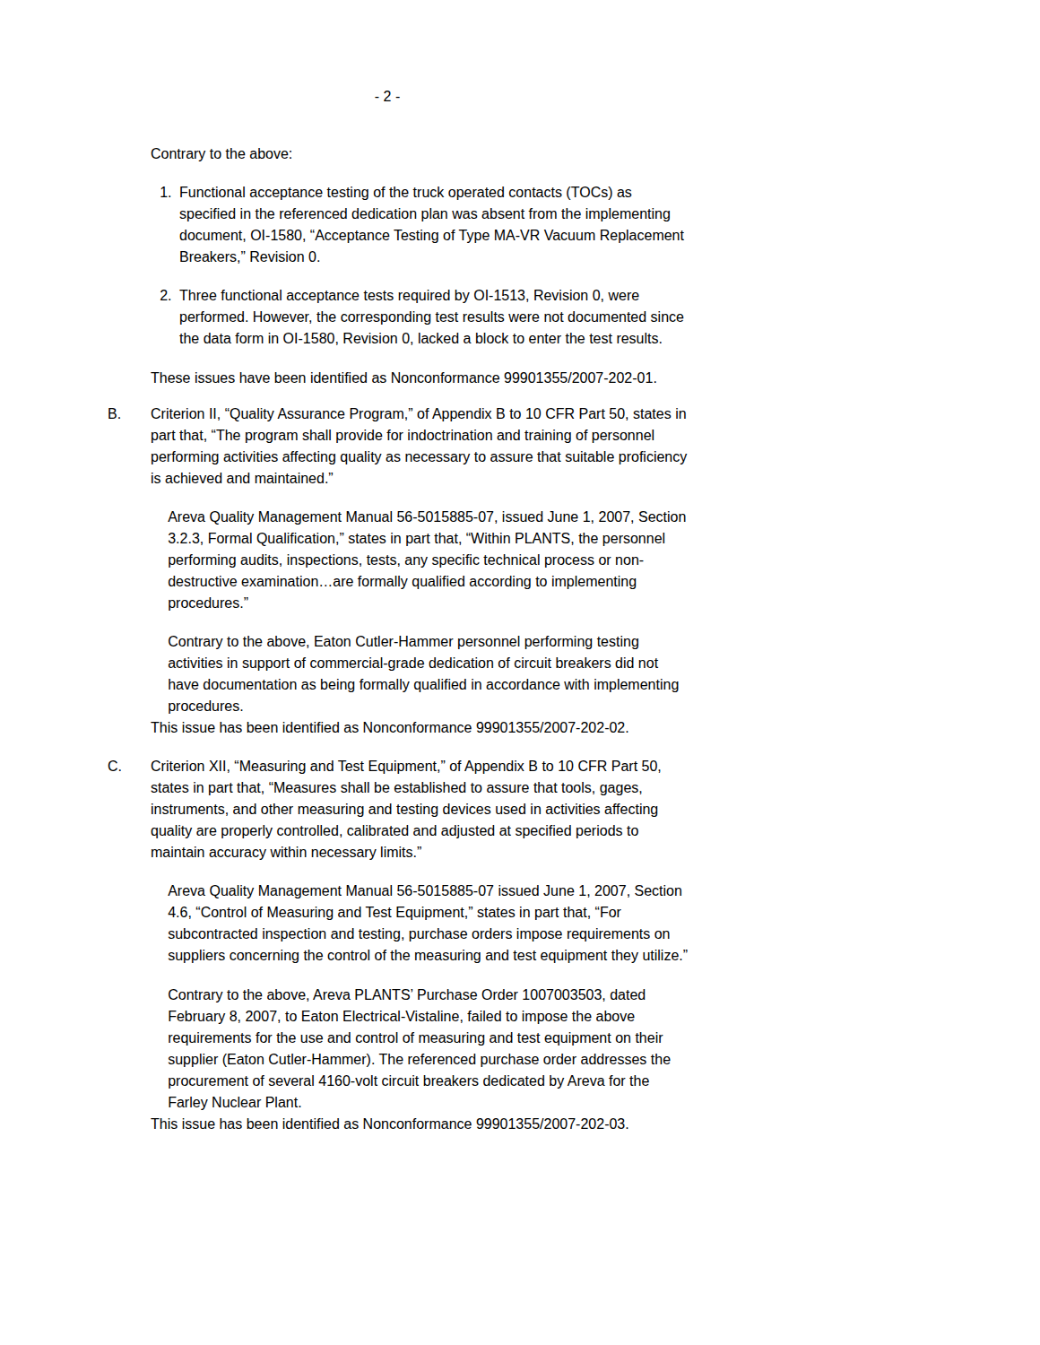- 2 -
Contrary to the above:
Functional acceptance testing of the truck operated contacts (TOCs) as specified in the referenced dedication plan was absent from the implementing document, OI-1580, “Acceptance Testing of Type MA-VR Vacuum Replacement Breakers,” Revision 0.
Three functional acceptance tests required by OI-1513, Revision 0, were performed. However, the corresponding test results were not documented since the data form in OI-1580, Revision 0, lacked a block to enter the test results.
These issues have been identified as Nonconformance 99901355/2007-202-01.
B.
Criterion II, “Quality Assurance Program,” of Appendix B to 10 CFR Part 50, states in part that, “The program shall provide for indoctrination and training of personnel performing activities affecting quality as necessary to assure that suitable proficiency is achieved and maintained.”
Areva Quality Management Manual 56-5015885-07, issued June 1, 2007, Section 3.2.3, Formal Qualification,” states in part that, “Within PLANTS, the personnel performing audits, inspections, tests, any specific technical process or non-destructive examination…are formally qualified according to implementing procedures.”
Contrary to the above, Eaton Cutler-Hammer personnel performing testing activities in support of commercial-grade dedication of circuit breakers did not have documentation as being formally qualified in accordance with implementing procedures.
This issue has been identified as Nonconformance 99901355/2007-202-02.
C.
Criterion XII, “Measuring and Test Equipment,” of Appendix B to 10 CFR Part 50, states in part that, “Measures shall be established to assure that tools, gages, instruments, and other measuring and testing devices used in activities affecting quality are properly controlled, calibrated and adjusted at specified periods to maintain accuracy within necessary limits.”
Areva Quality Management Manual 56-5015885-07 issued June 1, 2007, Section 4.6, “Control of Measuring and Test Equipment,” states in part that, “For subcontracted inspection and testing, purchase orders impose requirements on suppliers concerning the control of the measuring and test equipment they utilize.”
Contrary to the above, Areva PLANTS’ Purchase Order 1007003503, dated February 8, 2007, to Eaton Electrical-Vistaline, failed to impose the above requirements for the use and control of measuring and test equipment on their supplier (Eaton Cutler-Hammer). The referenced purchase order addresses the procurement of several 4160-volt circuit breakers dedicated by Areva for the Farley Nuclear Plant.
This issue has been identified as Nonconformance 99901355/2007-202-03.